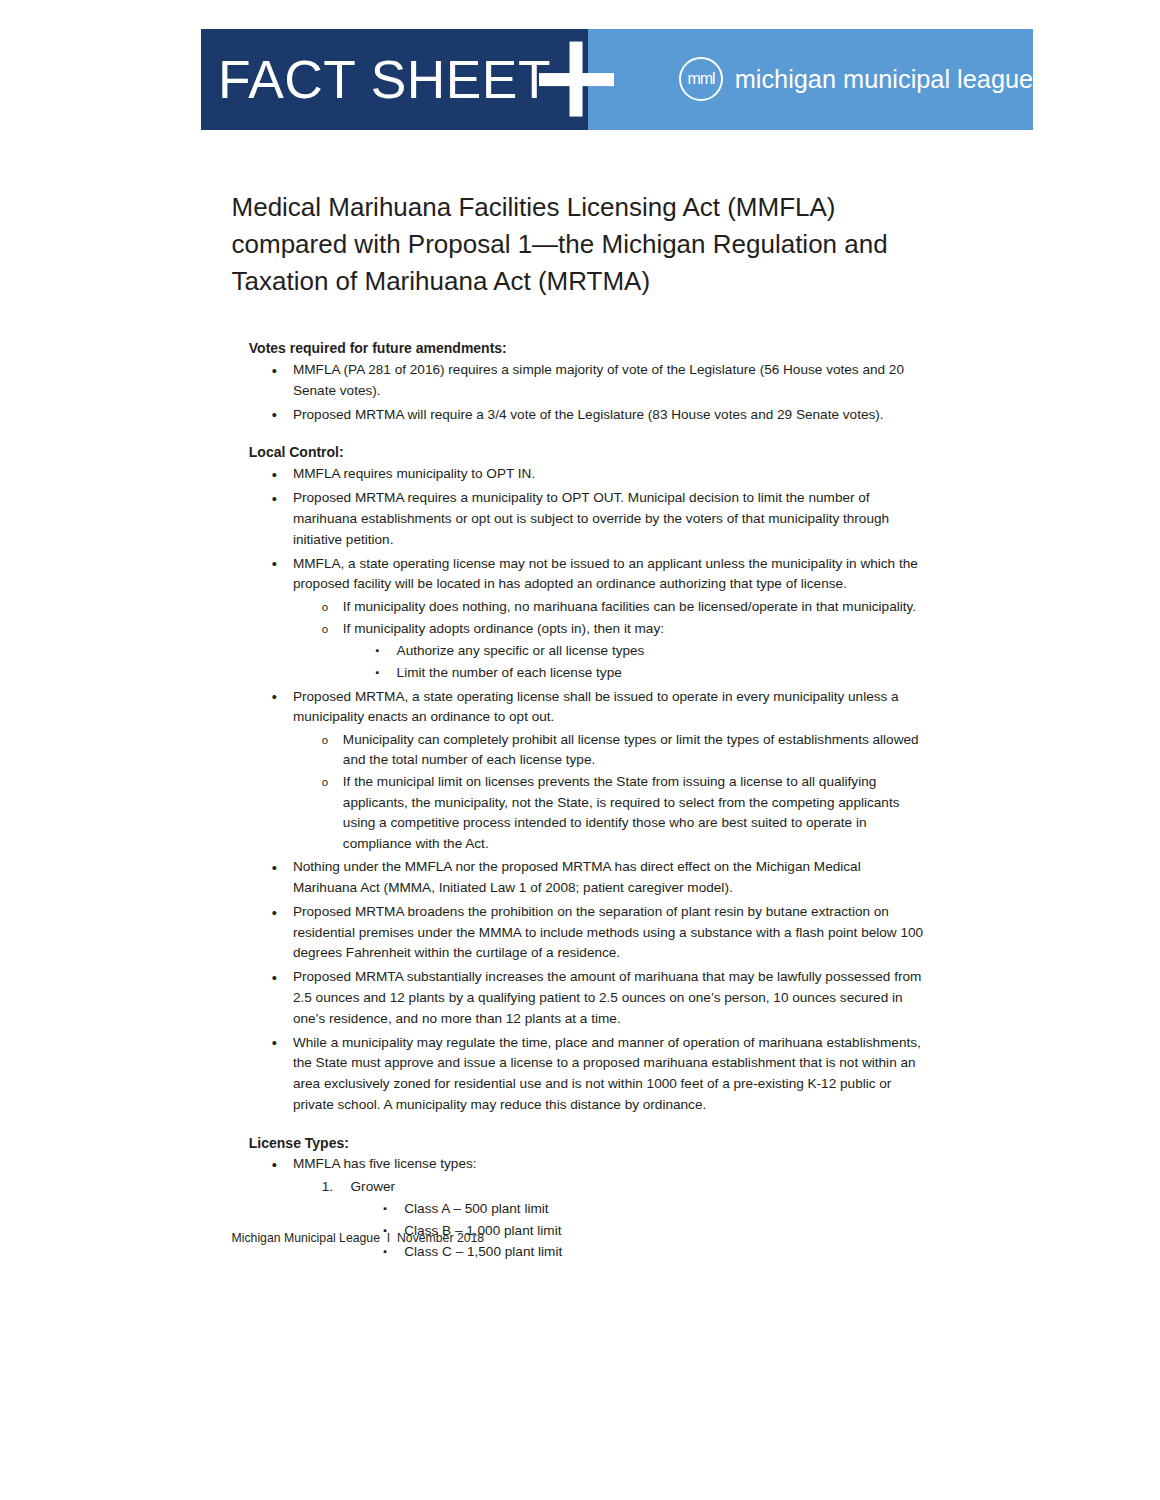FACT SHEET
mml michigan municipal league
Medical Marihuana Facilities Licensing Act (MMFLA) compared with Proposal 1—the Michigan Regulation and Taxation of Marihuana Act (MRTMA)
Votes required for future amendments:
MMFLA (PA 281 of 2016) requires a simple majority of vote of the Legislature (56 House votes and 20 Senate votes).
Proposed MRTMA will require a 3/4 vote of the Legislature (83 House votes and 29 Senate votes).
Local Control:
MMFLA requires municipality to OPT IN.
Proposed MRTMA requires a municipality to OPT OUT. Municipal decision to limit the number of marihuana establishments or opt out is subject to override by the voters of that municipality through initiative petition.
MMFLA, a state operating license may not be issued to an applicant unless the municipality in which the proposed facility will be located in has adopted an ordinance authorizing that type of license.
If municipality does nothing, no marihuana facilities can be licensed/operate in that municipality.
If municipality adopts ordinance (opts in), then it may:
Authorize any specific or all license types
Limit the number of each license type
Proposed MRTMA, a state operating license shall be issued to operate in every municipality unless a municipality enacts an ordinance to opt out.
Municipality can completely prohibit all license types or limit the types of establishments allowed and the total number of each license type.
If the municipal limit on licenses prevents the State from issuing a license to all qualifying applicants, the municipality, not the State, is required to select from the competing applicants using a competitive process intended to identify those who are best suited to operate in compliance with the Act.
Nothing under the MMFLA nor the proposed MRTMA has direct effect on the Michigan Medical Marihuana Act (MMMA, Initiated Law 1 of 2008; patient caregiver model).
Proposed MRTMA broadens the prohibition on the separation of plant resin by butane extraction on residential premises under the MMMA to include methods using a substance with a flash point below 100 degrees Fahrenheit within the curtilage of a residence.
Proposed MRMTA substantially increases the amount of marihuana that may be lawfully possessed from 2.5 ounces and 12 plants by a qualifying patient to 2.5 ounces on one’s person, 10 ounces secured in one’s residence, and no more than 12 plants at a time.
While a municipality may regulate the time, place and manner of operation of marihuana establishments, the State must approve and issue a license to a proposed marihuana establishment that is not within an area exclusively zoned for residential use and is not within 1000 feet of a pre-existing K-12 public or private school. A municipality may reduce this distance by ordinance.
License Types:
MMFLA has five license types:
Grower
Class A – 500 plant limit
Class B – 1,000 plant limit
Class C – 1,500 plant limit
Michigan Municipal League I November 2018